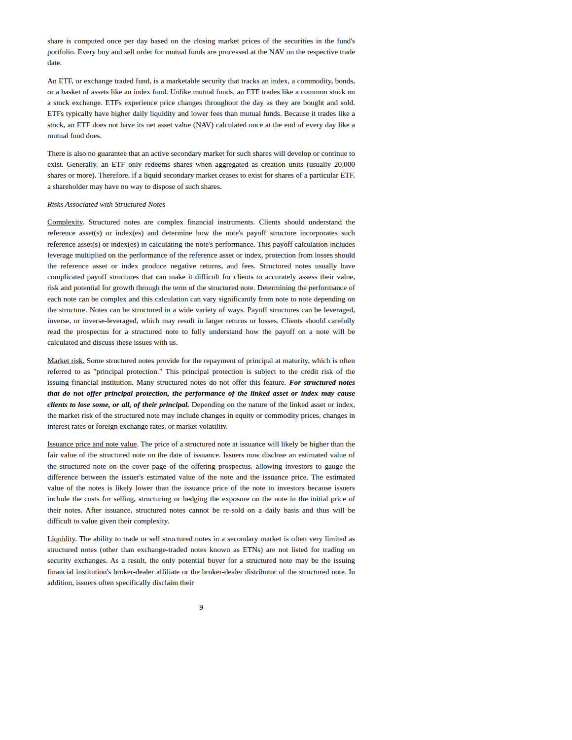share is computed once per day based on the closing market prices of the securities in the fund's portfolio. Every buy and sell order for mutual funds are processed at the NAV on the respective trade date.
An ETF, or exchange traded fund, is a marketable security that tracks an index, a commodity, bonds, or a basket of assets like an index fund. Unlike mutual funds, an ETF trades like a common stock on a stock exchange. ETFs experience price changes throughout the day as they are bought and sold. ETFs typically have higher daily liquidity and lower fees than mutual funds. Because it trades like a stock, an ETF does not have its net asset value (NAV) calculated once at the end of every day like a mutual fund does.
There is also no guarantee that an active secondary market for such shares will develop or continue to exist. Generally, an ETF only redeems shares when aggregated as creation units (usually 20,000 shares or more). Therefore, if a liquid secondary market ceases to exist for shares of a particular ETF, a shareholder may have no way to dispose of such shares.
Risks Associated with Structured Notes
Complexity. Structured notes are complex financial instruments. Clients should understand the reference asset(s) or index(es) and determine how the note's payoff structure incorporates such reference asset(s) or index(es) in calculating the note's performance. This payoff calculation includes leverage multiplied on the performance of the reference asset or index, protection from losses should the reference asset or index produce negative returns, and fees. Structured notes usually have complicated payoff structures that can make it difficult for clients to accurately assess their value, risk and potential for growth through the term of the structured note. Determining the performance of each note can be complex and this calculation can vary significantly from note to note depending on the structure. Notes can be structured in a wide variety of ways. Payoff structures can be leveraged, inverse, or inverse-leveraged, which may result in larger returns or losses. Clients should carefully read the prospectus for a structured note to fully understand how the payoff on a note will be calculated and discuss these issues with us.
Market risk. Some structured notes provide for the repayment of principal at maturity, which is often referred to as "principal protection." This principal protection is subject to the credit risk of the issuing financial institution. Many structured notes do not offer this feature. For structured notes that do not offer principal protection, the performance of the linked asset or index may cause clients to lose some, or all, of their principal. Depending on the nature of the linked asset or index, the market risk of the structured note may include changes in equity or commodity prices, changes in interest rates or foreign exchange rates, or market volatility.
Issuance price and note value. The price of a structured note at issuance will likely be higher than the fair value of the structured note on the date of issuance. Issuers now disclose an estimated value of the structured note on the cover page of the offering prospectus, allowing investors to gauge the difference between the issuer's estimated value of the note and the issuance price. The estimated value of the notes is likely lower than the issuance price of the note to investors because issuers include the costs for selling, structuring or hedging the exposure on the note in the initial price of their notes. After issuance, structured notes cannot be re-sold on a daily basis and thus will be difficult to value given their complexity.
Liquidity. The ability to trade or sell structured notes in a secondary market is often very limited as structured notes (other than exchange-traded notes known as ETNs) are not listed for trading on security exchanges. As a result, the only potential buyer for a structured note may be the issuing financial institution's broker-dealer affiliate or the broker-dealer distributor of the structured note. In addition, issuers often specifically disclaim their
9